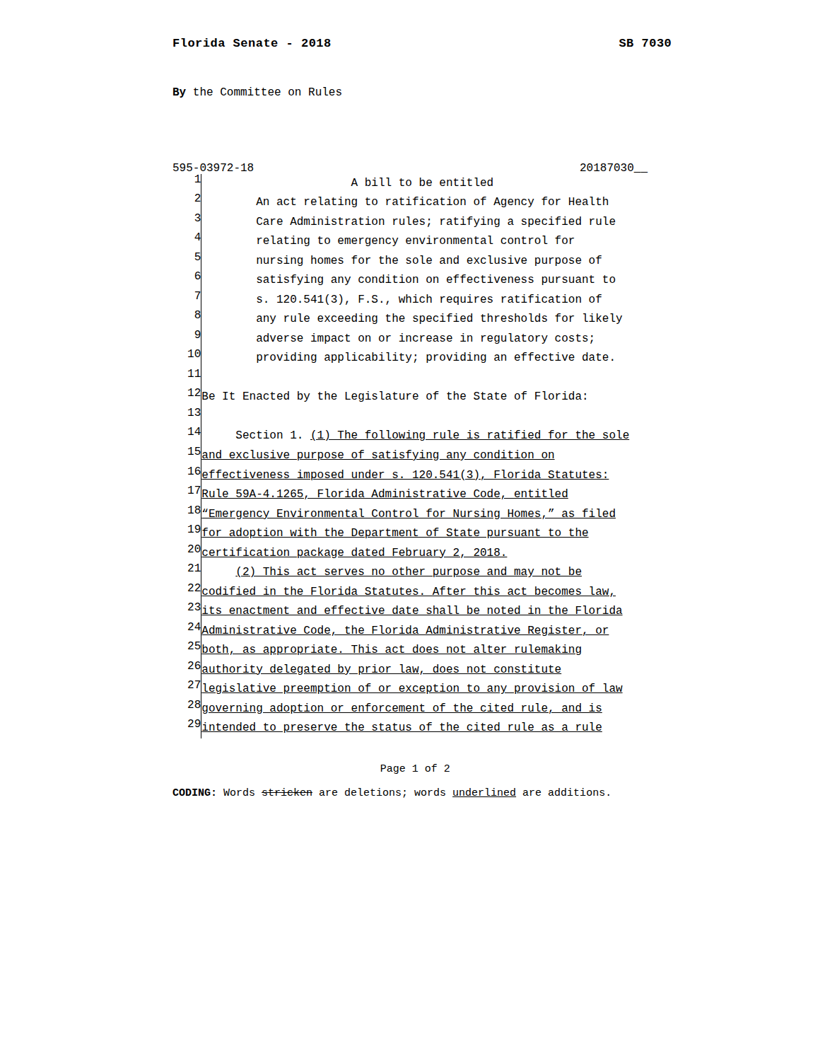Florida Senate - 2018 SB 7030
By the Committee on Rules
595-03972-18 20187030__
| 1 | A bill to be entitled |
| 2 | An act relating to ratification of Agency for Health |
| 3 | Care Administration rules; ratifying a specified rule |
| 4 | relating to emergency environmental control for |
| 5 | nursing homes for the sole and exclusive purpose of |
| 6 | satisfying any condition on effectiveness pursuant to |
| 7 | s. 120.541(3), F.S., which requires ratification of |
| 8 | any rule exceeding the specified thresholds for likely |
| 9 | adverse impact on or increase in regulatory costs; |
| 10 | providing applicability; providing an effective date. |
| 11 | |
| 12 | Be It Enacted by the Legislature of the State of Florida: |
| 13 | |
| 14 | Section 1. (1) The following rule is ratified for the sole |
| 15 | and exclusive purpose of satisfying any condition on |
| 16 | effectiveness imposed under s. 120.541(3), Florida Statutes: |
| 17 | Rule 59A-4.1265, Florida Administrative Code, entitled |
| 18 | “Emergency Environmental Control for Nursing Homes,” as filed |
| 19 | for adoption with the Department of State pursuant to the |
| 20 | certification package dated February 2, 2018. |
| 21 | (2) This act serves no other purpose and may not be |
| 22 | codified in the Florida Statutes. After this act becomes law, |
| 23 | its enactment and effective date shall be noted in the Florida |
| 24 | Administrative Code, the Florida Administrative Register, or |
| 25 | both, as appropriate. This act does not alter rulemaking |
| 26 | authority delegated by prior law, does not constitute |
| 27 | legislative preemption of or exception to any provision of law |
| 28 | governing adoption or enforcement of the cited rule, and is |
| 29 | intended to preserve the status of the cited rule as a rule |
Page 1 of 2
CODING: Words stricken are deletions; words underlined are additions.